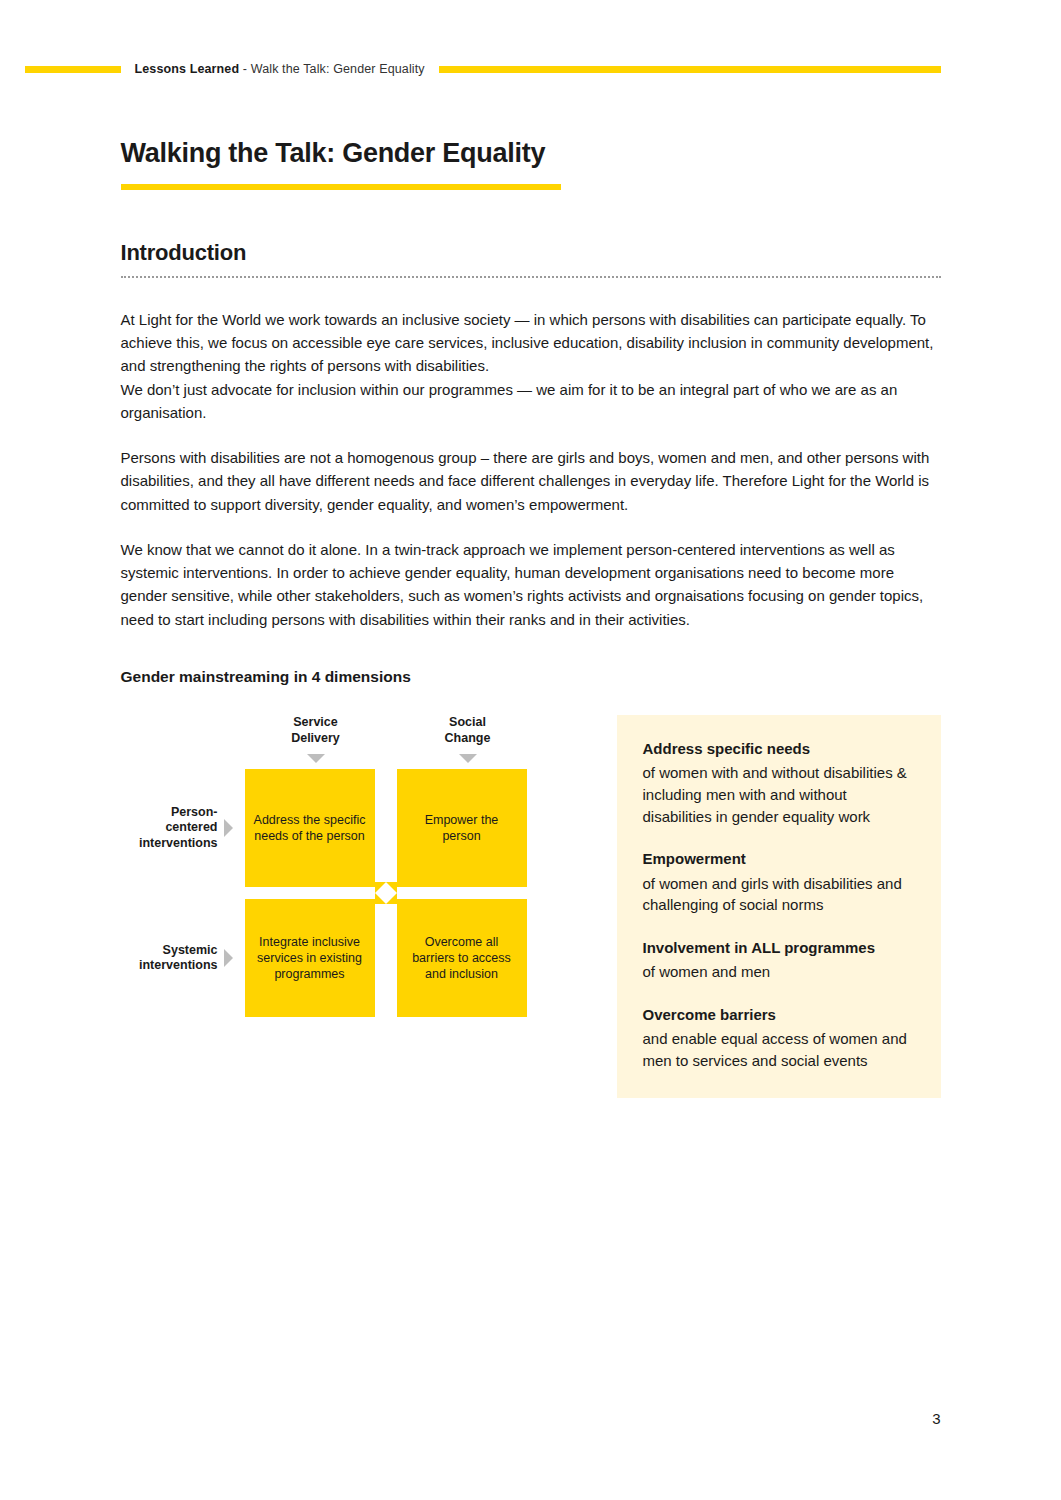Lessons Learned - Walk the Talk: Gender Equality
Walking the Talk: Gender Equality
Introduction
At Light for the World we work towards an inclusive society — in which persons with disabilities can participate equally. To achieve this, we focus on accessible eye care services, inclusive education, disability inclusion in community development, and strengthening the rights of persons with disabilities.
We don’t just advocate for inclusion within our programmes — we aim for it to be an integral part of who we are as an organisation.
Persons with disabilities are not a homogenous group – there are girls and boys, women and men, and other persons with disabilities, and they all have different needs and face different challenges in everyday life. Therefore Light for the World is committed to support diversity, gender equality, and women’s empowerment.
We know that we cannot do it alone. In a twin-track approach we implement person-centered interventions as well as systemic interventions. In order to achieve gender equality, human development organisations need to become more gender sensitive, while other stakeholders, such as women’s rights activists and orgnaisations focusing on gender topics, need to start including persons with disabilities within their ranks and in their activities.
Gender mainstreaming in 4 dimensions
Service
Delivery
Social
Change
Person-
centered
interventions
Systemic
interventions
Address the specific needs of the person
Empower the person
Integrate inclusive services in existing programmes
Overcome all barriers to access and inclusion
Address specific needs
of women with and without disabilities & including men with and without disabilities in gender equality work
Empowerment
of women and girls with disabilities and challenging of social norms
Involvement in ALL programmes
of women and men
Overcome barriers
and enable equal access of women and men to services and social events
3